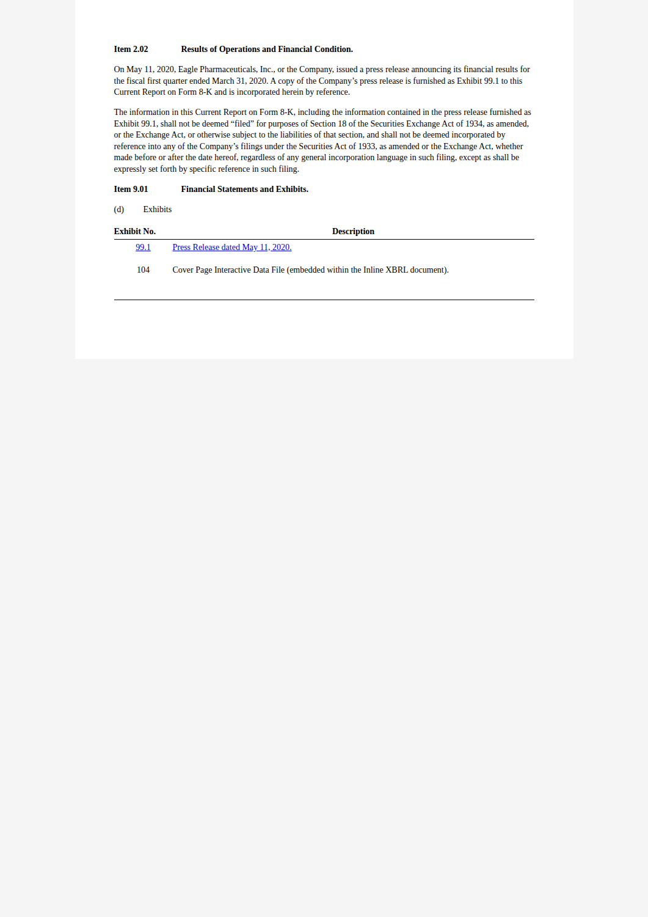Item 2.02 Results of Operations and Financial Condition.
On May 11, 2020, Eagle Pharmaceuticals, Inc., or the Company, issued a press release announcing its financial results for the fiscal first quarter ended March 31, 2020. A copy of the Company’s press release is furnished as Exhibit 99.1 to this Current Report on Form 8-K and is incorporated herein by reference.
The information in this Current Report on Form 8-K, including the information contained in the press release furnished as Exhibit 99.1, shall not be deemed “filed” for purposes of Section 18 of the Securities Exchange Act of 1934, as amended, or the Exchange Act, or otherwise subject to the liabilities of that section, and shall not be deemed incorporated by reference into any of the Company’s filings under the Securities Act of 1933, as amended or the Exchange Act, whether made before or after the date hereof, regardless of any general incorporation language in such filing, except as shall be expressly set forth by specific reference in such filing.
Item 9.01 Financial Statements and Exhibits.
(d) Exhibits
| Exhibit No. | Description |
| --- | --- |
| 99.1 | Press Release dated May 11, 2020. |
| 104 | Cover Page Interactive Data File (embedded within the Inline XBRL document). |